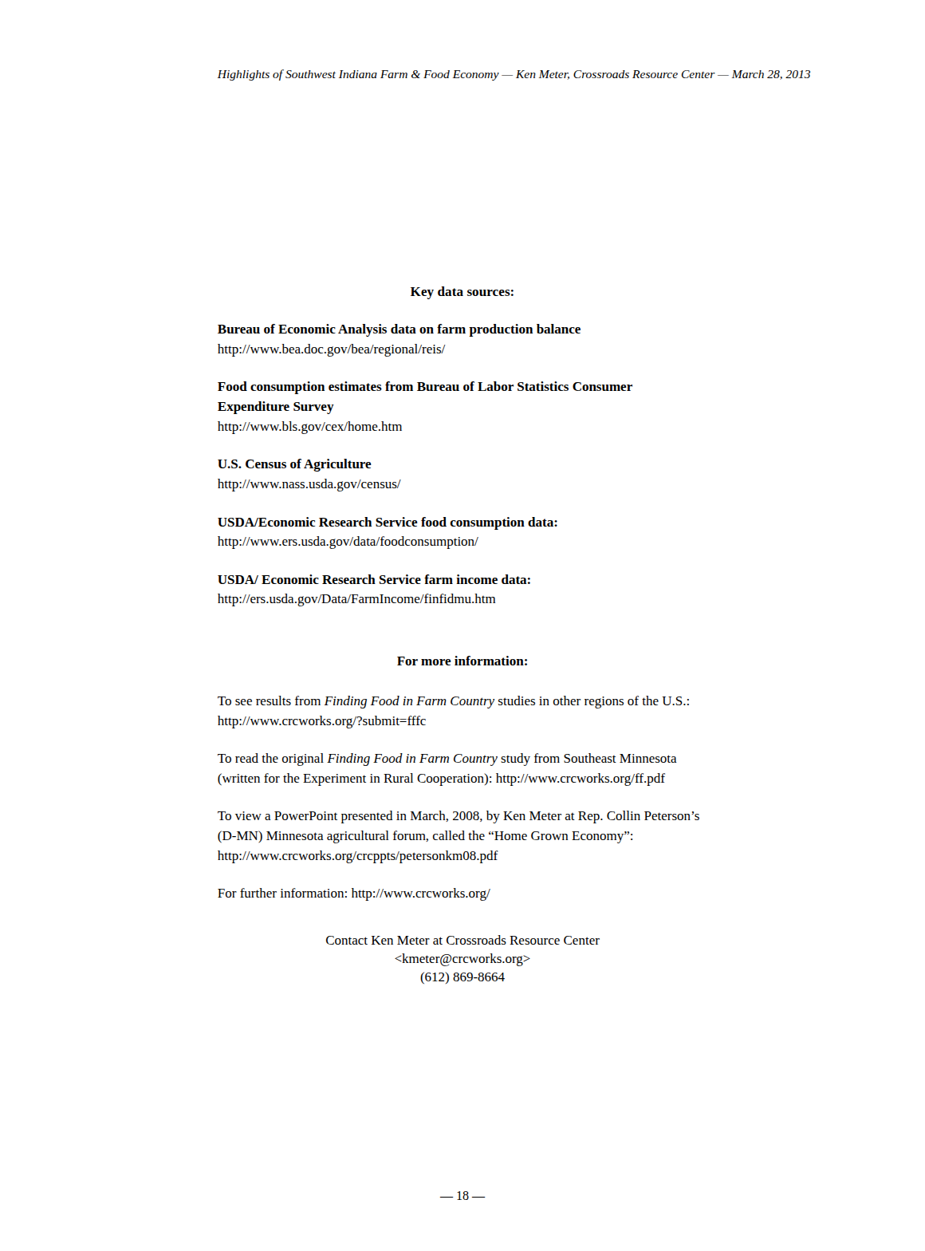Highlights of Southwest Indiana Farm & Food Economy — Ken Meter, Crossroads Resource Center — March 28, 2013
Key data sources:
Bureau of Economic Analysis data on farm production balance http://www.bea.doc.gov/bea/regional/reis/
Food consumption estimates from Bureau of Labor Statistics Consumer Expenditure Survey http://www.bls.gov/cex/home.htm
U.S. Census of Agriculture http://www.nass.usda.gov/census/
USDA/Economic Research Service food consumption data: http://www.ers.usda.gov/data/foodconsumption/
USDA/ Economic Research Service farm income data: http://ers.usda.gov/Data/FarmIncome/finfidmu.htm
For more information:
To see results from Finding Food in Farm Country studies in other regions of the U.S.:
http://www.crcworks.org/?submit=fffc
To read the original Finding Food in Farm Country study from Southeast Minnesota (written for the Experiment in Rural Cooperation): http://www.crcworks.org/ff.pdf
To view a PowerPoint presented in March, 2008, by Ken Meter at Rep. Collin Peterson’s (D-MN) Minnesota agricultural forum, called the “Home Grown Economy”: http://www.crcworks.org/crcppts/petersonkm08.pdf
For further information: http://www.crcworks.org/
Contact Ken Meter at Crossroads Resource Center <kmeter@crcworks.org> (612) 869-8664
— 18 —